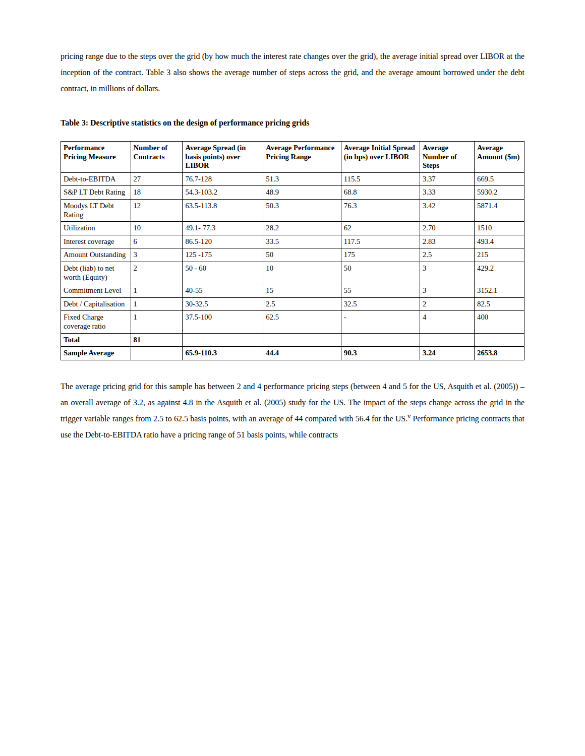pricing range due to the steps over the grid (by how much the interest rate changes over the grid), the average initial spread over LIBOR at the inception of the contract. Table 3 also shows the average number of steps across the grid, and the average amount borrowed under the debt contract, in millions of dollars.
Table 3: Descriptive statistics on the design of performance pricing grids
| Performance Pricing Measure | Number of Contracts | Average Spread (in basis points) over LIBOR | Average Performance Pricing Range | Average Initial Spread (in bps) over LIBOR | Average Number of Steps | Average Amount ($m) |
| --- | --- | --- | --- | --- | --- | --- |
| Debt-to-EBITDA | 27 | 76.7-128 | 51.3 | 115.5 | 3.37 | 669.5 |
| S&P LT Debt Rating | 18 | 54.3-103.2 | 48.9 | 68.8 | 3.33 | 5930.2 |
| Moodys LT Debt Rating | 12 | 63.5-113.8 | 50.3 | 76.3 | 3.42 | 5871.4 |
| Utilization | 10 | 49.1- 77.3 | 28.2 | 62 | 2.70 | 1510 |
| Interest coverage | 6 | 86.5-120 | 33.5 | 117.5 | 2.83 | 493.4 |
| Amount Outstanding | 3 | 125 -175 | 50 | 175 | 2.5 | 215 |
| Debt (liab) to net worth (Equity) | 2 | 50 - 60 | 10 | 50 | 3 | 429.2 |
| Commitment Level | 1 | 40-55 | 15 | 55 | 3 | 3152.1 |
| Debt / Capitalisation | 1 | 30-32.5 | 2.5 | 32.5 | 2 | 82.5 |
| Fixed Charge coverage ratio | 1 | 37.5-100 | 62.5 | - | 4 | 400 |
| Total | 81 | | | | | |
| Sample Average | | 65.9-110.3 | 44.4 | 90.3 | 3.24 | 2653.8 |
The average pricing grid for this sample has between 2 and 4 performance pricing steps (between 4 and 5 for the US, Asquith et al. (2005)) – an overall average of 3.2, as against 4.8 in the Asquith et al. (2005) study for the US. The impact of the steps change across the grid in the trigger variable ranges from 2.5 to 62.5 basis points, with an average of 44 compared with 56.4 for the US.v Performance pricing contracts that use the Debt-to-EBITDA ratio have a pricing range of 51 basis points, while contracts